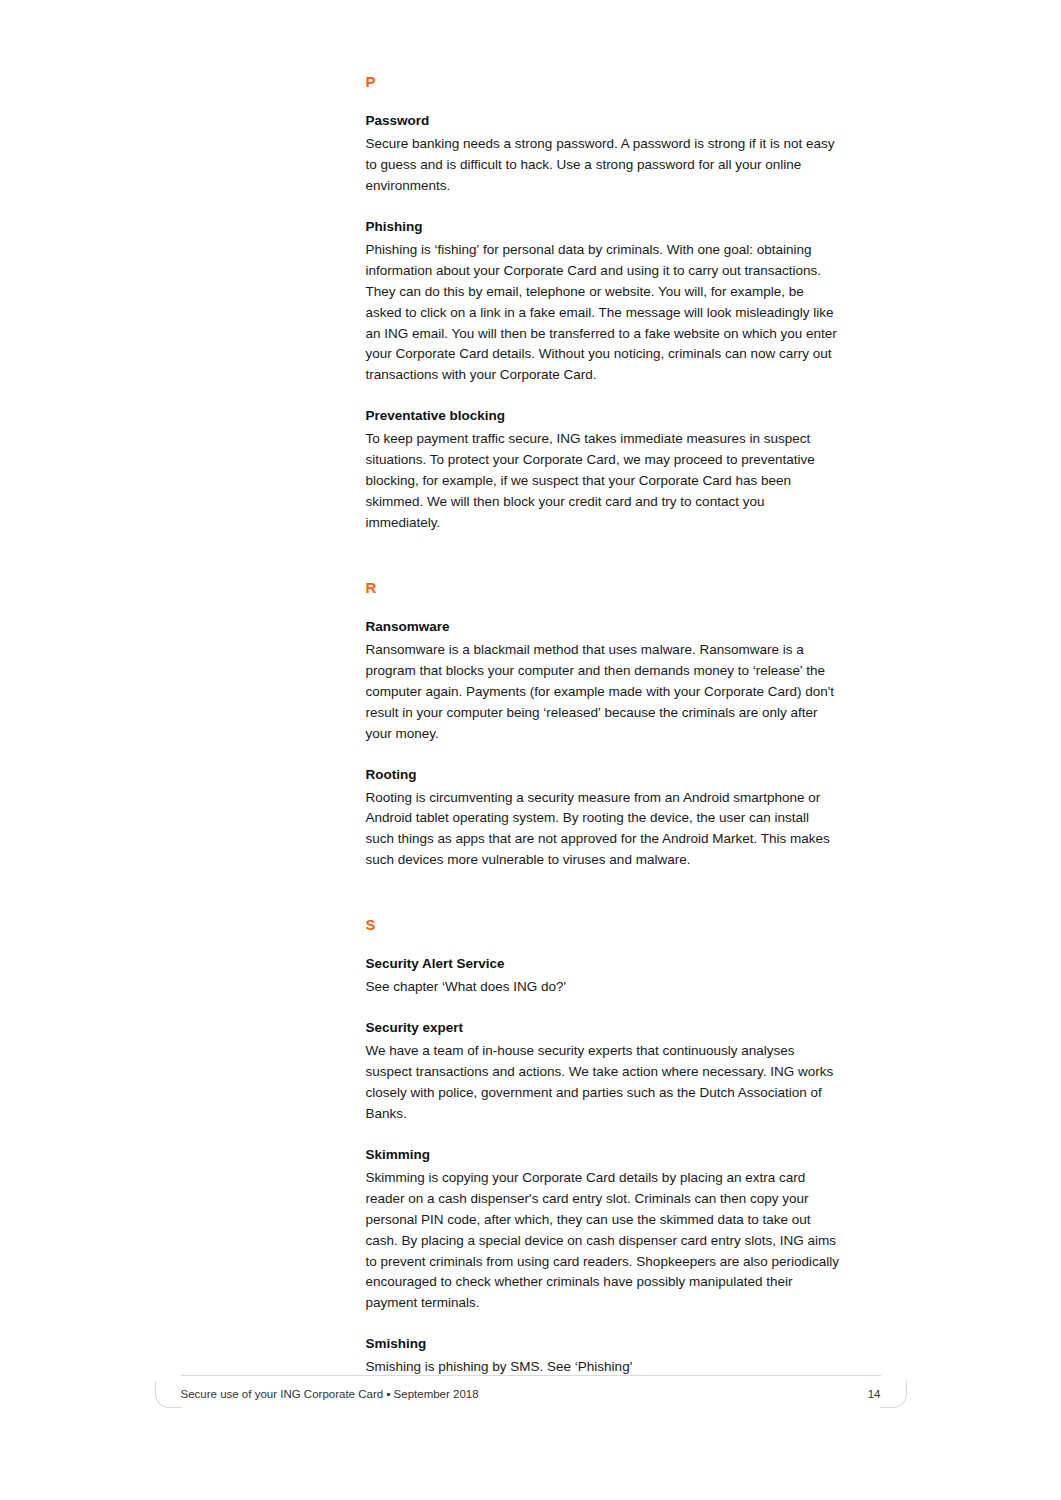P
Password
Secure banking needs a strong password. A password is strong if it is not easy to guess and is difficult to hack. Use a strong password for all your online environments.
Phishing
Phishing is ‘fishing' for personal data by criminals. With one goal: obtaining information about your Corporate Card and using it to carry out transactions. They can do this by email, telephone or website. You will, for example, be asked to click on a link in a fake email. The message will look misleadingly like an ING email. You will then be transferred to a fake website on which you enter your Corporate Card details. Without you noticing, criminals can now carry out transactions with your Corporate Card.
Preventative blocking
To keep payment traffic secure, ING takes immediate measures in suspect situations. To protect your Corporate Card, we may proceed to preventative blocking, for example, if we suspect that your Corporate Card has been skimmed. We will then block your credit card and try to contact you immediately.
R
Ransomware
Ransomware is a blackmail method that uses malware. Ransomware is a program that blocks your computer and then demands money to ‘release' the computer again. Payments (for example made with your Corporate Card) don't result in your computer being ‘released' because the criminals are only after your money.
Rooting
Rooting is circumventing a security measure from an Android smartphone or Android tablet operating system. By rooting the device, the user can install such things as apps that are not approved for the Android Market. This makes such devices more vulnerable to viruses and malware.
S
Security Alert Service
See chapter ‘What does ING do?'
Security expert
We have a team of in-house security experts that continuously analyses suspect transactions and actions. We take action where necessary. ING works closely with police, government and parties such as the Dutch Association of Banks.
Skimming
Skimming is copying your Corporate Card details by placing an extra card reader on a cash dispenser's card entry slot. Criminals can then copy your personal PIN code, after which, they can use the skimmed data to take out cash. By placing a special device on cash dispenser card entry slots, ING aims to prevent criminals from using card readers. Shopkeepers are also periodically encouraged to check whether criminals have possibly manipulated their payment terminals.
Smishing
Smishing is phishing by SMS. See ‘Phishing'
Secure use of your ING Corporate Card ▪ September 2018 14